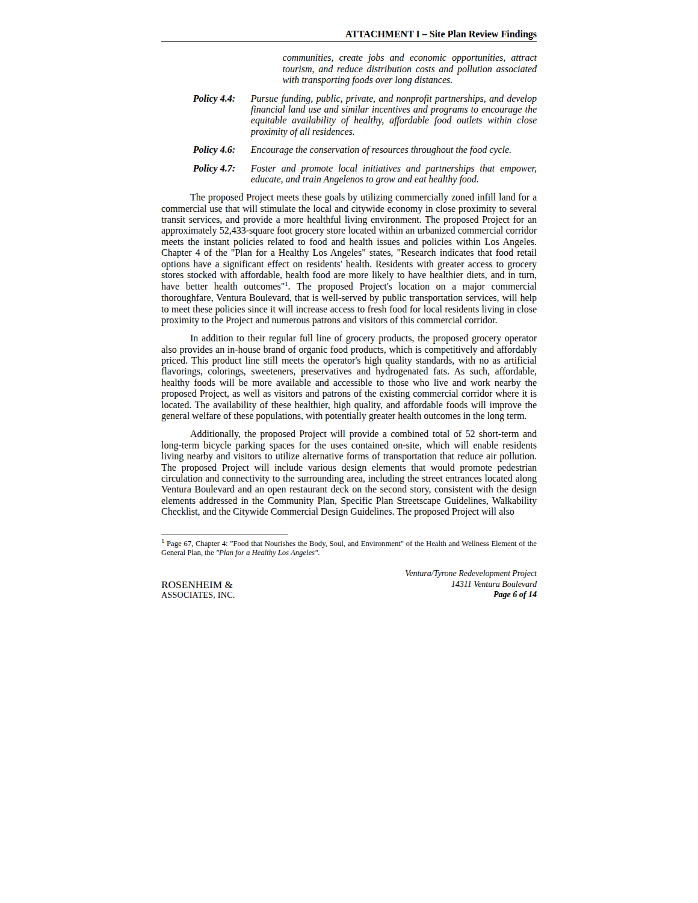ATTACHMENT I – Site Plan Review Findings
communities, create jobs and economic opportunities, attract tourism, and reduce distribution costs and pollution associated with transporting foods over long distances.
Policy 4.4:
Pursue funding, public, private, and nonprofit partnerships, and develop financial land use and similar incentives and programs to encourage the equitable availability of healthy, affordable food outlets within close proximity of all residences.
Policy 4.6:
Encourage the conservation of resources throughout the food cycle.
Policy 4.7:
Foster and promote local initiatives and partnerships that empower, educate, and train Angelenos to grow and eat healthy food.
The proposed Project meets these goals by utilizing commercially zoned infill land for a commercial use that will stimulate the local and citywide economy in close proximity to several transit services, and provide a more healthful living environment. The proposed Project for an approximately 52,433-square foot grocery store located within an urbanized commercial corridor meets the instant policies related to food and health issues and policies within Los Angeles. Chapter 4 of the "Plan for a Healthy Los Angeles" states, "Research indicates that food retail options have a significant effect on residents' health. Residents with greater access to grocery stores stocked with affordable, health food are more likely to have healthier diets, and in turn, have better health outcomes"1. The proposed Project's location on a major commercial thoroughfare, Ventura Boulevard, that is well-served by public transportation services, will help to meet these policies since it will increase access to fresh food for local residents living in close proximity to the Project and numerous patrons and visitors of this commercial corridor.
In addition to their regular full line of grocery products, the proposed grocery operator also provides an in-house brand of organic food products, which is competitively and affordably priced. This product line still meets the operator's high quality standards, with no as artificial flavorings, colorings, sweeteners, preservatives and hydrogenated fats. As such, affordable, healthy foods will be more available and accessible to those who live and work nearby the proposed Project, as well as visitors and patrons of the existing commercial corridor where it is located. The availability of these healthier, high quality, and affordable foods will improve the general welfare of these populations, with potentially greater health outcomes in the long term.
Additionally, the proposed Project will provide a combined total of 52 short-term and long-term bicycle parking spaces for the uses contained on-site, which will enable residents living nearby and visitors to utilize alternative forms of transportation that reduce air pollution. The proposed Project will include various design elements that would promote pedestrian circulation and connectivity to the surrounding area, including the street entrances located along Ventura Boulevard and an open restaurant deck on the second story, consistent with the design elements addressed in the Community Plan, Specific Plan Streetscape Guidelines, Walkability Checklist, and the Citywide Commercial Design Guidelines. The proposed Project will also
1 Page 67, Chapter 4: "Food that Nourishes the Body, Soul, and Environment" of the Health and Wellness Element of the General Plan, the "Plan for a Healthy Los Angeles".
ROSENHEIM &
ASSOCIATES, INC.
Ventura/Tyrone Redevelopment Project
14311 Ventura Boulevard
Page 6 of 14